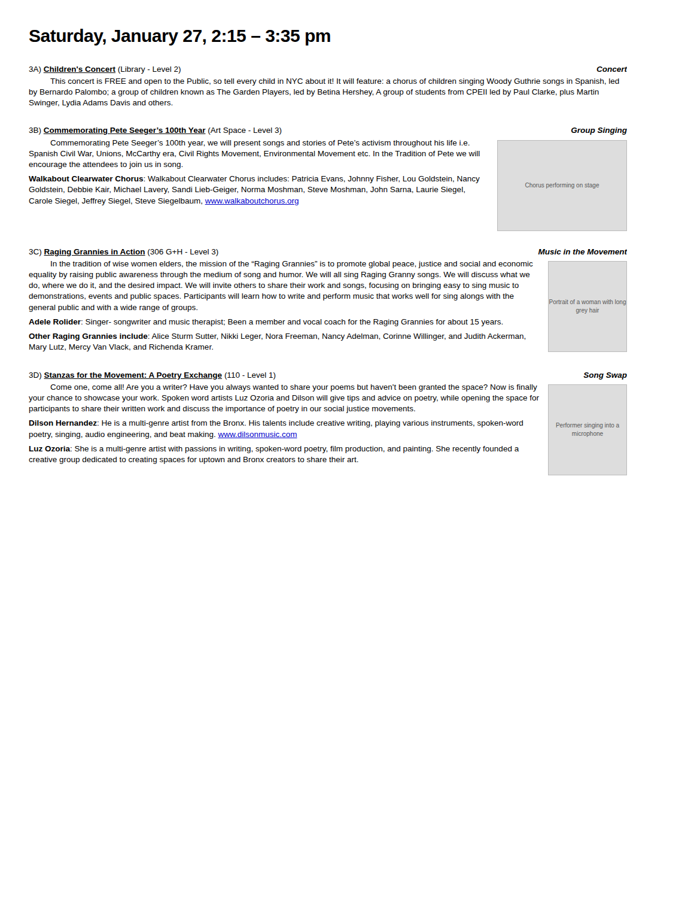Saturday, January 27, 2:15 – 3:35 pm
Concert 3A) Children's Concert (Library - Level 2)
This concert is FREE and open to the Public, so tell every child in NYC about it! It will feature: a chorus of children singing Woody Guthrie songs in Spanish, led by Bernardo Palombo; a group of children known as The Garden Players, led by Betina Hershey, A group of students from CPEII led by Paul Clarke, plus Martin Swinger, Lydia Adams Davis and others.
Group Singing 3B) Commemorating Pete Seeger’s 100th Year (Art Space - Level 3)
Chorus performing on stage
Commemorating Pete Seeger’s 100th year, we will present songs and stories of Pete’s activism throughout his life i.e. Spanish Civil War, Unions, McCarthy era, Civil Rights Movement, Environmental Movement etc. In the Tradition of Pete we will encourage the attendees to join us in song.
Walkabout Clearwater Chorus: Walkabout Clearwater Chorus includes: Patricia Evans, Johnny Fisher, Lou Goldstein, Nancy Goldstein, Debbie Kair, Michael Lavery, Sandi Lieb-Geiger, Norma Moshman, Steve Moshman, John Sarna, Laurie Siegel, Carole Siegel, Jeffrey Siegel, Steve Siegelbaum, www.walkaboutchorus.org
Music in the Movement 3C) Raging Grannies in Action (306 G+H - Level 3)
Portrait of a woman with long grey hair
In the tradition of wise women elders, the mission of the “Raging Grannies” is to promote global peace, justice and social and economic equality by raising public awareness through the medium of song and humor. We will all sing Raging Granny songs. We will discuss what we do, where we do it, and the desired impact. We will invite others to share their work and songs, focusing on bringing easy to sing music to demonstrations, events and public spaces. Participants will learn how to write and perform music that works well for sing alongs with the general public and with a wide range of groups.
Adele Rolider: Singer- songwriter and music therapist; Been a member and vocal coach for the Raging Grannies for about 15 years.
Other Raging Grannies include: Alice Sturm Sutter, Nikki Leger, Nora Freeman, Nancy Adelman, Corinne Willinger, and Judith Ackerman, Mary Lutz, Mercy Van Vlack, and Richenda Kramer.
Song Swap 3D) Stanzas for the Movement: A Poetry Exchange (110 - Level 1)
Performer singing into a microphone
Come one, come all! Are you a writer? Have you always wanted to share your poems but haven't been granted the space? Now is finally your chance to showcase your work. Spoken word artists Luz Ozoria and Dilson will give tips and advice on poetry, while opening the space for participants to share their written work and discuss the importance of poetry in our social justice movements.
Dilson Hernandez: He is a multi-genre artist from the Bronx. His talents include creative writing, playing various instruments, spoken-word poetry, singing, audio engineering, and beat making. www.dilsonmusic.com
Luz Ozoria: She is a multi-genre artist with passions in writing, spoken-word poetry, film production, and painting. She recently founded a creative group dedicated to creating spaces for uptown and Bronx creators to share their art.